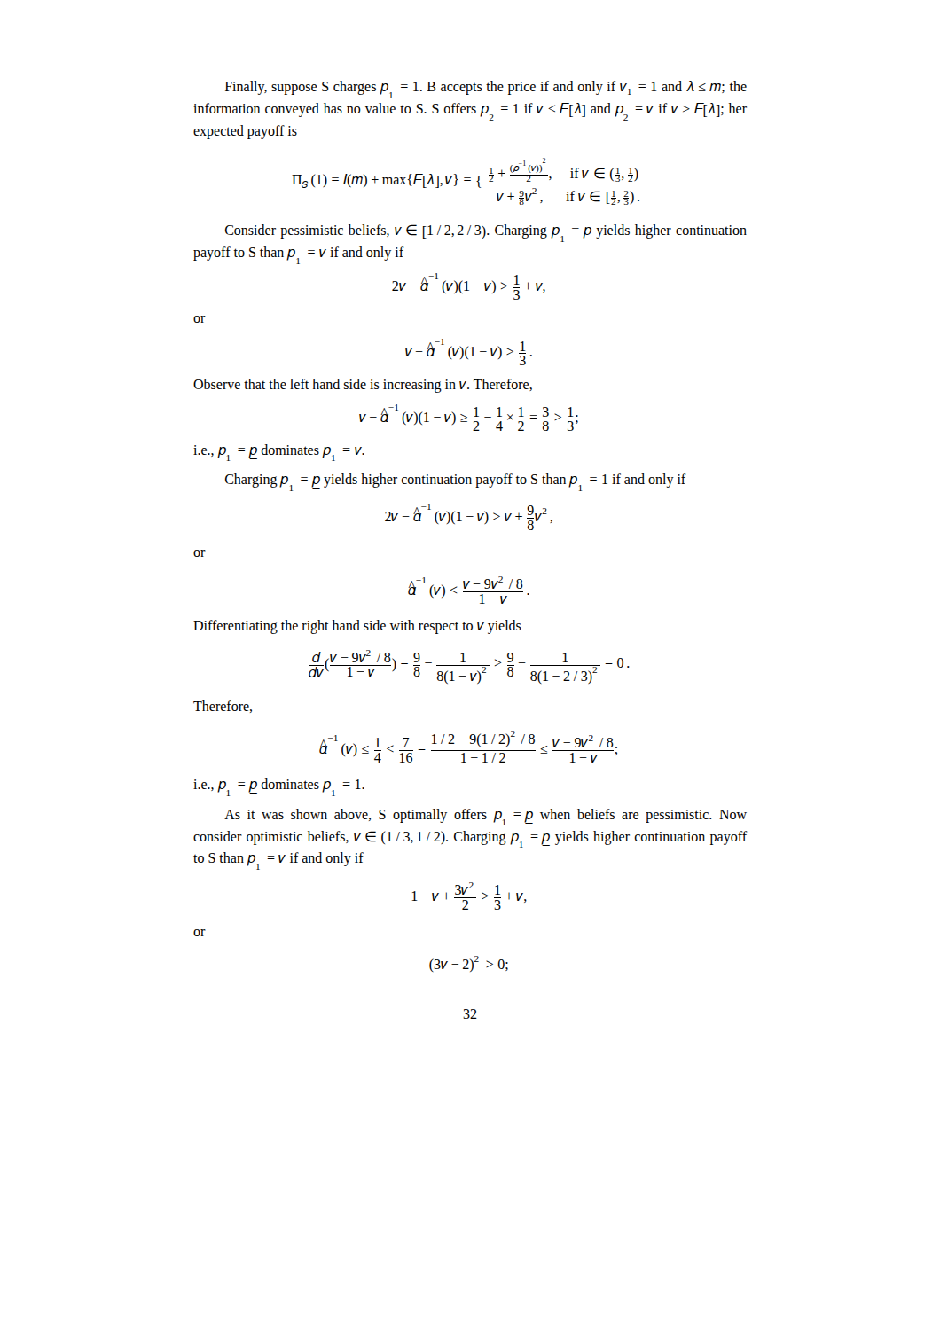Finally, suppose S charges p1=1. B accepts the price if and only if v1=1 and λ≤m; the information conveyed has no value to S. S offers p2=1 if ν<E[λ] and p2=ν if ν≥E[λ]; her expected payoff is
ΠS (1) = I(m) + max⁡ { E[λ],ν } = { 12 + (ρ−1(ν))2 2 , if ν∈ (13,12) ν+ 98 ν2, if ν∈ [12,23) .
Consider pessimistic beliefs, ν∈[1/2,2/3). Charging p1=p̲ yields higher continuation payoff to S than p1=ν if and only if
2ν − α^−1 (ν) (1−ν) > 13 +ν,
or
ν − α^−1 (ν) (1−ν) > 13 .
Observe that the left hand side is increasing in ν. Therefore,
ν − α^−1 (ν) (1−ν) ≥ 12 − 14 × 12 = 38 > 13 ;
i.e., p1=p̲ dominates p1=ν.
Charging p1=p̲ yields higher continuation payoff to S than p1=1 if and only if
2ν − α^−1 (ν) (1−ν) > ν + 98 ν2 ,
or
α^−1 (ν) < ν−9ν2/8 1−ν .
Differentiating the right hand side with respect to ν yields
ddν ( ν−9ν2/8 1−ν ) = 98 − 18(1−ν)2 > 98 − 18(1−2/3)2 = 0 .
Therefore,
α^−1 (ν) ≤ 14 < 716 = 1/2−9(1/2)2/8 1−1/2 ≤ ν−9ν2/8 1−ν ;
i.e., p1=p̲ dominates p1=1.
As it was shown above, S optimally offers p1=p̲ when beliefs are pessimistic. Now consider optimistic beliefs, ν∈(1/3,1/2). Charging p1=p̲ yields higher continuation payoff to S than p1=ν if and only if
1−ν + 3ν22 > 13 +ν,
or
(3ν−2)2 >0;
32